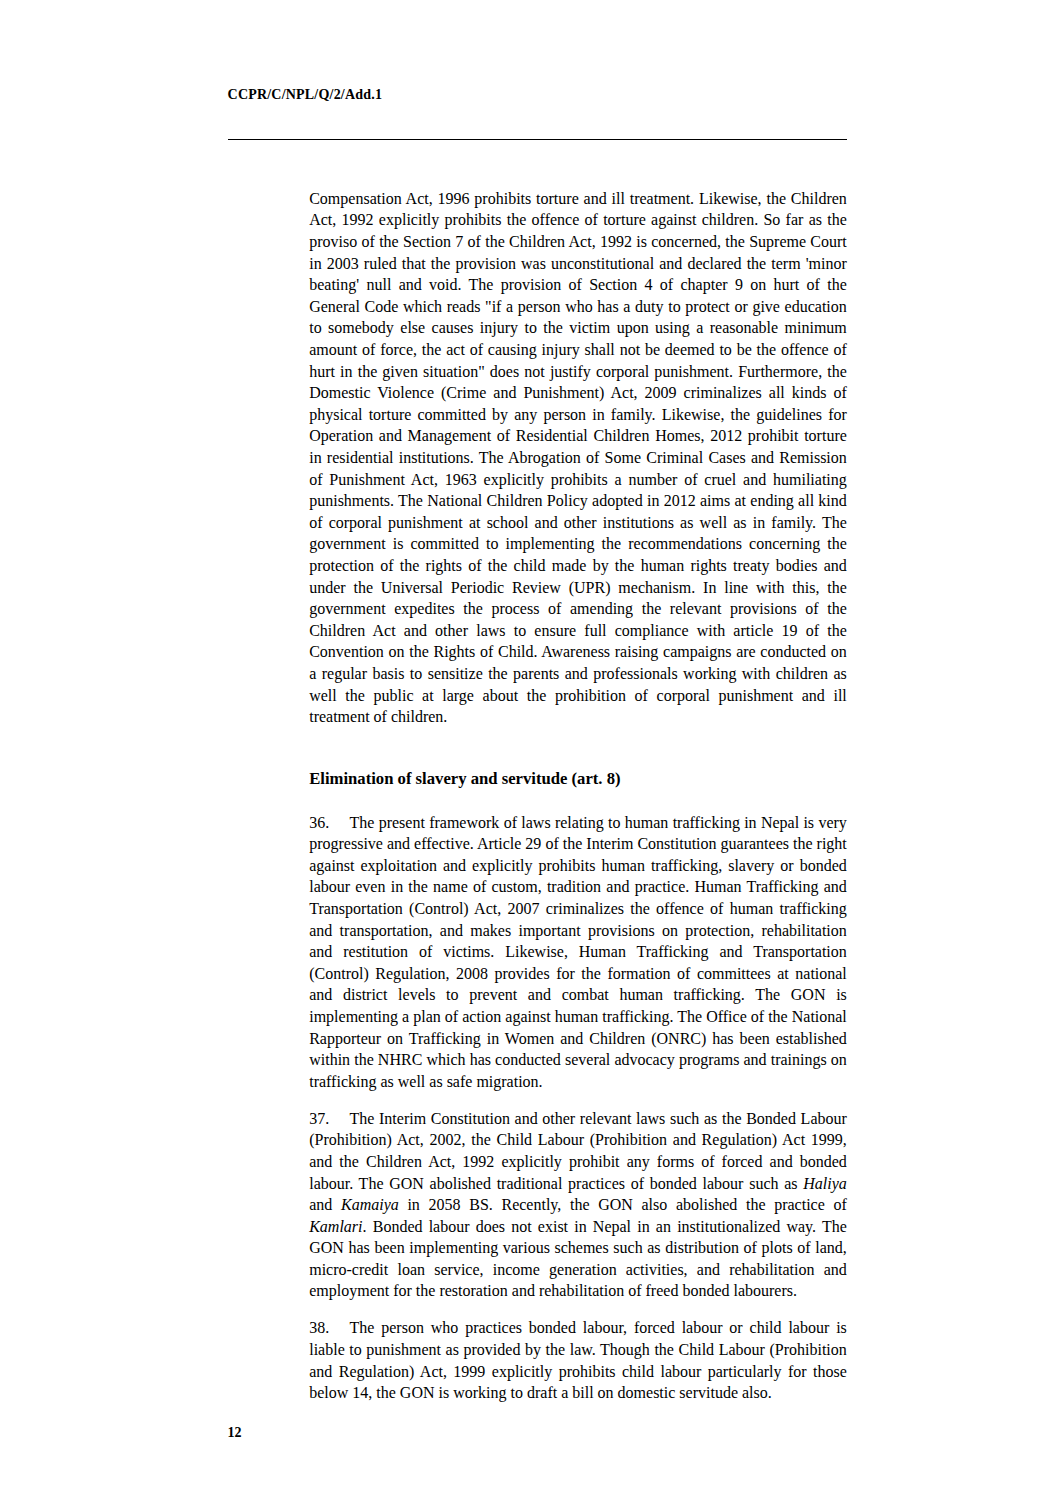CCPR/C/NPL/Q/2/Add.1
Compensation Act, 1996 prohibits torture and ill treatment. Likewise, the Children Act, 1992 explicitly prohibits the offence of torture against children. So far as the proviso of the Section 7 of the Children Act, 1992 is concerned, the Supreme Court in 2003 ruled that the provision was unconstitutional and declared the term 'minor beating' null and void. The provision of Section 4 of chapter 9 on hurt of the General Code which reads "if a person who has a duty to protect or give education to somebody else causes injury to the victim upon using a reasonable minimum amount of force, the act of causing injury shall not be deemed to be the offence of hurt in the given situation" does not justify corporal punishment. Furthermore, the Domestic Violence (Crime and Punishment) Act, 2009 criminalizes all kinds of physical torture committed by any person in family. Likewise, the guidelines for Operation and Management of Residential Children Homes, 2012 prohibit torture in residential institutions. The Abrogation of Some Criminal Cases and Remission of Punishment Act, 1963 explicitly prohibits a number of cruel and humiliating punishments. The National Children Policy adopted in 2012 aims at ending all kind of corporal punishment at school and other institutions as well as in family. The government is committed to implementing the recommendations concerning the protection of the rights of the child made by the human rights treaty bodies and under the Universal Periodic Review (UPR) mechanism. In line with this, the government expedites the process of amending the relevant provisions of the Children Act and other laws to ensure full compliance with article 19 of the Convention on the Rights of Child. Awareness raising campaigns are conducted on a regular basis to sensitize the parents and professionals working with children as well the public at large about the prohibition of corporal punishment and ill treatment of children.
Elimination of slavery and servitude (art. 8)
36. The present framework of laws relating to human trafficking in Nepal is very progressive and effective. Article 29 of the Interim Constitution guarantees the right against exploitation and explicitly prohibits human trafficking, slavery or bonded labour even in the name of custom, tradition and practice. Human Trafficking and Transportation (Control) Act, 2007 criminalizes the offence of human trafficking and transportation, and makes important provisions on protection, rehabilitation and restitution of victims. Likewise, Human Trafficking and Transportation (Control) Regulation, 2008 provides for the formation of committees at national and district levels to prevent and combat human trafficking. The GON is implementing a plan of action against human trafficking. The Office of the National Rapporteur on Trafficking in Women and Children (ONRC) has been established within the NHRC which has conducted several advocacy programs and trainings on trafficking as well as safe migration.
37. The Interim Constitution and other relevant laws such as the Bonded Labour (Prohibition) Act, 2002, the Child Labour (Prohibition and Regulation) Act 1999, and the Children Act, 1992 explicitly prohibit any forms of forced and bonded labour. The GON abolished traditional practices of bonded labour such as Haliya and Kamaiya in 2058 BS. Recently, the GON also abolished the practice of Kamlari. Bonded labour does not exist in Nepal in an institutionalized way. The GON has been implementing various schemes such as distribution of plots of land, micro-credit loan service, income generation activities, and rehabilitation and employment for the restoration and rehabilitation of freed bonded labourers.
38. The person who practices bonded labour, forced labour or child labour is liable to punishment as provided by the law. Though the Child Labour (Prohibition and Regulation) Act, 1999 explicitly prohibits child labour particularly for those below 14, the GON is working to draft a bill on domestic servitude also.
12